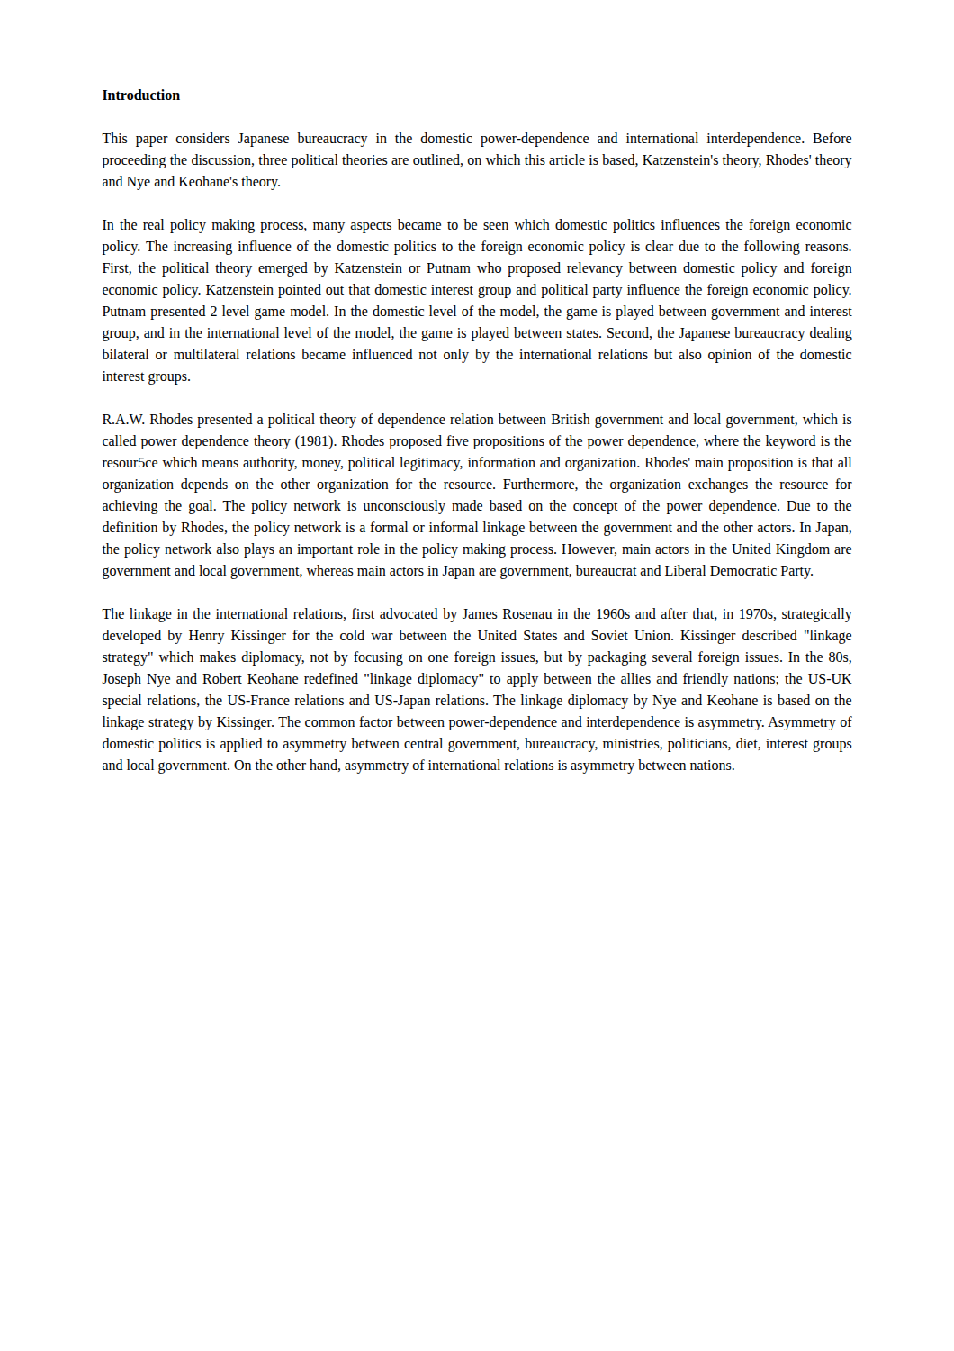Introduction
This paper considers Japanese bureaucracy in the domestic power-dependence and international interdependence. Before proceeding the discussion, three political theories are outlined, on which this article is based, Katzenstein's theory, Rhodes' theory and Nye and Keohane's theory.
In the real policy making process, many aspects became to be seen which domestic politics influences the foreign economic policy. The increasing influence of the domestic politics to the foreign economic policy is clear due to the following reasons. First, the political theory emerged by Katzenstein or Putnam who proposed relevancy between domestic policy and foreign economic policy. Katzenstein pointed out that domestic interest group and political party influence the foreign economic policy. Putnam presented 2 level game model. In the domestic level of the model, the game is played between government and interest group, and in the international level of the model, the game is played between states. Second, the Japanese bureaucracy dealing bilateral or multilateral relations became influenced not only by the international relations but also opinion of the domestic interest groups.
R.A.W. Rhodes presented a political theory of dependence relation between British government and local government, which is called power dependence theory (1981). Rhodes proposed five propositions of the power dependence, where the keyword is the resour5ce which means authority, money, political legitimacy, information and organization. Rhodes' main proposition is that all organization depends on the other organization for the resource. Furthermore, the organization exchanges the resource for achieving the goal. The policy network is unconsciously made based on the concept of the power dependence. Due to the definition by Rhodes, the policy network is a formal or informal linkage between the government and the other actors. In Japan, the policy network also plays an important role in the policy making process. However, main actors in the United Kingdom are government and local government, whereas main actors in Japan are government, bureaucrat and Liberal Democratic Party.
The linkage in the international relations, first advocated by James Rosenau in the 1960s and after that, in 1970s, strategically developed by Henry Kissinger for the cold war between the United States and Soviet Union. Kissinger described "linkage strategy" which makes diplomacy, not by focusing on one foreign issues, but by packaging several foreign issues. In the 80s, Joseph Nye and Robert Keohane redefined "linkage diplomacy" to apply between the allies and friendly nations; the US-UK special relations, the US-France relations and US-Japan relations. The linkage diplomacy by Nye and Keohane is based on the linkage strategy by Kissinger. The common factor between power-dependence and interdependence is asymmetry. Asymmetry of domestic politics is applied to asymmetry between central government, bureaucracy, ministries, politicians, diet, interest groups and local government. On the other hand, asymmetry of international relations is asymmetry between nations.